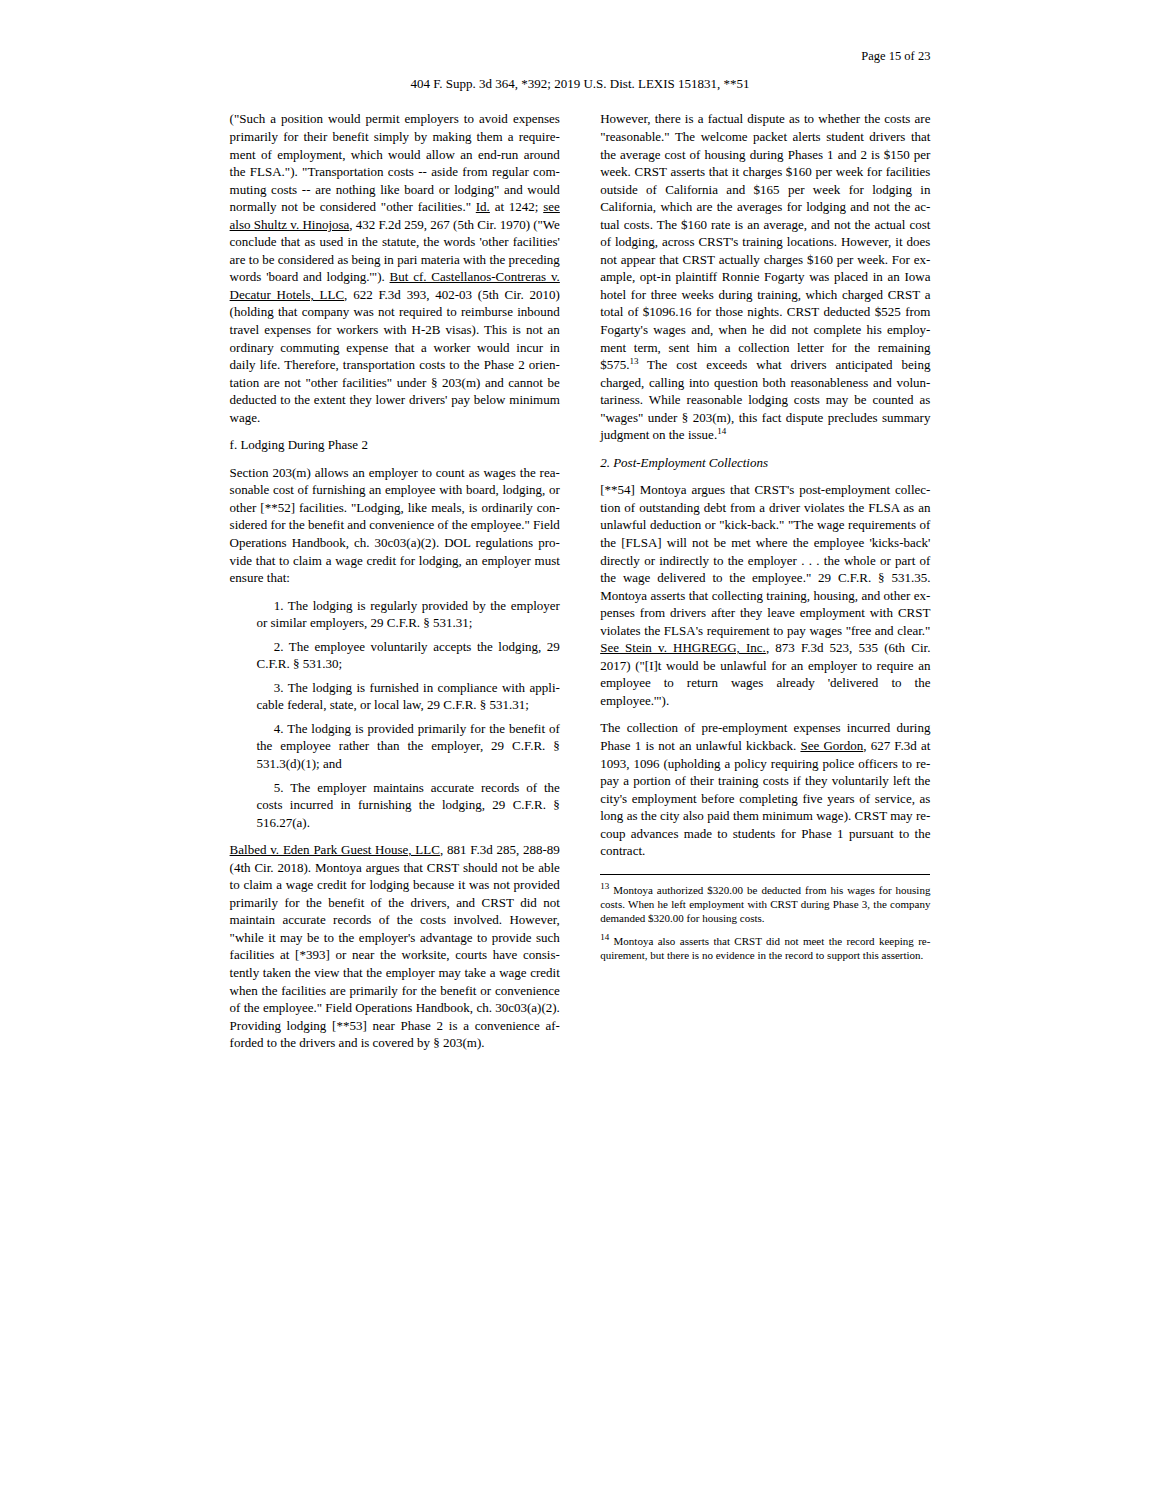Page 15 of 23
404 F. Supp. 3d 364, *392; 2019 U.S. Dist. LEXIS 151831, **51
("Such a position would permit employers to avoid expenses primarily for their benefit simply by making them a requirement of employment, which would allow an end-run around the FLSA."). "Transportation costs -- aside from regular commuting costs -- are nothing like board or lodging" and would normally not be considered "other facilities." Id. at 1242; see also Shultz v. Hinojosa, 432 F.2d 259, 267 (5th Cir. 1970) ("We conclude that as used in the statute, the words 'other facilities' are to be considered as being in pari materia with the preceding words 'board and lodging.'"). But cf. Castellanos-Contreras v. Decatur Hotels, LLC, 622 F.3d 393, 402-03 (5th Cir. 2010) (holding that company was not required to reimburse inbound travel expenses for workers with H-2B visas). This is not an ordinary commuting expense that a worker would incur in daily life. Therefore, transportation costs to the Phase 2 orientation are not "other facilities" under § 203(m) and cannot be deducted to the extent they lower drivers' pay below minimum wage.
f. Lodging During Phase 2
Section 203(m) allows an employer to count as wages the reasonable cost of furnishing an employee with board, lodging, or other [**52] facilities. "Lodging, like meals, is ordinarily considered for the benefit and convenience of the employee." Field Operations Handbook, ch. 30c03(a)(2). DOL regulations provide that to claim a wage credit for lodging, an employer must ensure that:
1. The lodging is regularly provided by the employer or similar employers, 29 C.F.R. § 531.31;
2. The employee voluntarily accepts the lodging, 29 C.F.R. § 531.30;
3. The lodging is furnished in compliance with applicable federal, state, or local law, 29 C.F.R. § 531.31;
4. The lodging is provided primarily for the benefit of the employee rather than the employer, 29 C.F.R. § 531.3(d)(1); and
5. The employer maintains accurate records of the costs incurred in furnishing the lodging, 29 C.F.R. § 516.27(a).
Balbed v. Eden Park Guest House, LLC, 881 F.3d 285, 288-89 (4th Cir. 2018). Montoya argues that CRST should not be able to claim a wage credit for lodging because it was not provided primarily for the benefit of the drivers, and CRST did not maintain accurate records of the costs involved. However, "while it may be to the employer's advantage to provide such facilities at [*393] or near the worksite, courts have consistently taken the view that the employer may take a wage credit when the facilities are primarily for the benefit or convenience of the employee." Field Operations Handbook, ch. 30c03(a)(2). Providing lodging [**53] near Phase 2 is a convenience afforded to the drivers and is covered by § 203(m).
However, there is a factual dispute as to whether the costs are "reasonable." The welcome packet alerts student drivers that the average cost of housing during Phases 1 and 2 is $150 per week. CRST asserts that it charges $160 per week for facilities outside of California and $165 per week for lodging in California, which are the averages for lodging and not the actual costs. The $160 rate is an average, and not the actual cost of lodging, across CRST's training locations. However, it does not appear that CRST actually charges $160 per week. For example, opt-in plaintiff Ronnie Fogarty was placed in an Iowa hotel for three weeks during training, which charged CRST a total of $1096.16 for those nights. CRST deducted $525 from Fogarty's wages and, when he did not complete his employment term, sent him a collection letter for the remaining $575.13 The cost exceeds what drivers anticipated being charged, calling into question both reasonableness and voluntariness. While reasonable lodging costs may be counted as "wages" under § 203(m), this fact dispute precludes summary judgment on the issue.14
2. Post-Employment Collections
[**54] Montoya argues that CRST's post-employment collection of outstanding debt from a driver violates the FLSA as an unlawful deduction or "kick-back." "The wage requirements of the [FLSA] will not be met where the employee 'kicks-back' directly or indirectly to the employer . . . the whole or part of the wage delivered to the employee." 29 C.F.R. § 531.35. Montoya asserts that collecting training, housing, and other expenses from drivers after they leave employment with CRST violates the FLSA's requirement to pay wages "free and clear." See Stein v. HHGREGG, Inc., 873 F.3d 523, 535 (6th Cir. 2017) ("[I]t would be unlawful for an employer to require an employee to return wages already 'delivered to the employee.'").
The collection of pre-employment expenses incurred during Phase 1 is not an unlawful kickback. See Gordon, 627 F.3d at 1093, 1096 (upholding a policy requiring police officers to repay a portion of their training costs if they voluntarily left the city's employment before completing five years of service, as long as the city also paid them minimum wage). CRST may recoup advances made to students for Phase 1 pursuant to the contract.
13 Montoya authorized $320.00 be deducted from his wages for housing costs. When he left employment with CRST during Phase 3, the company demanded $320.00 for housing costs.
14 Montoya also asserts that CRST did not meet the record keeping requirement, but there is no evidence in the record to support this assertion.